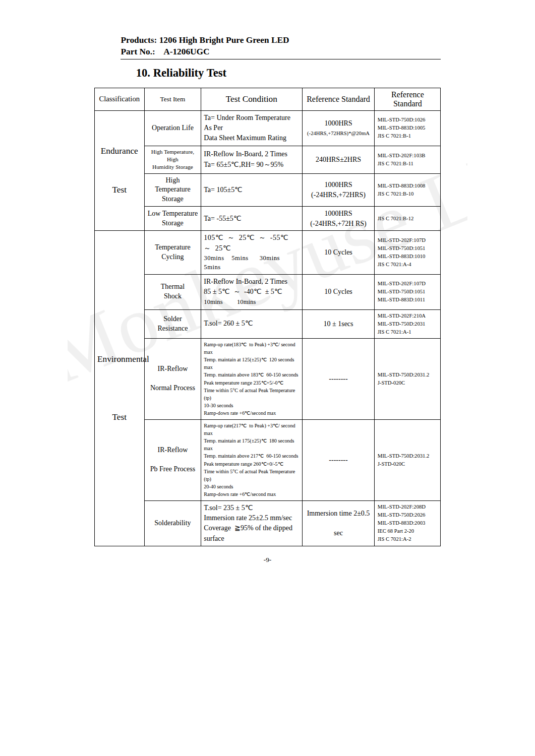LedMonkeyuse LEDs
Products: 1206 High Bright Pure Green LED
Part No.: A-1206UGC
10. Reliability Test
| Classification | Test Item | Test Condition | Reference Standard | Reference Standard |
| --- | --- | --- | --- | --- |
| Endurance Test | Operation Life | Ta= Under Room Temperature As Per Data Sheet Maximum Rating | 1000HRS (-24HRS,+72HRS)*@20mA | MIL-STD-750D:1026 MIL-STD-883D:1005 JIS C 7021:B-1 |
| High Temperature, High Humidity Storage | IR-Reflow In-Board, 2 Times Ta= 65±5℃,RH= 90～95% | 240HRS±2HRS | MIL-STD-202F:103B JIS C 7021:B-11 |
| High Temperature Storage | Ta= 105±5℃ | 1000HRS (-24HRS,+72HRS) | MIL-STD-883D:1008 JIS C 7021:B-10 |
| Low Temperature Storage | Ta= -55±5℃ | 1000HRS (-24HRS,+72H RS) | JIS C 7021:B-12 |
| Environmental Test | Temperature Cycling | 105℃ ～ 25℃ ～ -55℃ ～ 25℃ 30mins 5mins 30mins 5mins | 10 Cycles | MIL-STD-202F:107D MIL-STD-750D:1051 MIL-STD-883D:1010 JIS C 7021:A-4 |
| Thermal Shock | IR-Reflow In-Board, 2 Times 85 ± 5℃ ～ -40℃ ± 5℃ 10mins 10mins | 10 Cycles | MIL-STD-202F:107D MIL-STD-750D:1051 MIL-STD-883D:1011 |
| Solder Resistance | T.sol= 260 ± 5℃ | 10 ± 1secs | MIL-STD-202F:210A MIL-STD-750D:2031 JIS C 7021:A-1 |
| IR-Reflow Normal Process | Ramp-up rate(183℃ to Peak) +3℃/ second max Temp. maintain at 125(±25)℃ 120 seconds max Temp. maintain above 183℃ 60-150 seconds Peak temperature range 235℃+5/-0℃ Time within 5°C of actual Peak Temperature (tp) 10-30 seconds Ramp-down rate +6℃/second max | -------- | MIL-STD-750D:2031.2 J-STD-020C |
| IR-Reflow Pb Free Process | Ramp-up rate(217℃ to Peak) +3℃/ second max Temp. maintain at 175(±25)℃ 180 seconds max Temp. maintain above 217℃ 60-150 seconds Peak temperature range 260℃+0/-5℃ Time within 5°C of actual Peak Temperature (tp) 20-40 seconds Ramp-down rate +6℃/second max | -------- | MIL-STD-750D:2031.2 J-STD-020C |
| Solderability | T.sol= 235 ± 5℃ Immersion rate 25±2.5 mm/sec Coverage ≧95% of the dipped surface | Immersion time 2±0.5 sec | MIL-STD-202F:208D MIL-STD-750D:2026 MIL-STD-883D:2003 IEC 68 Part 2-20 JIS C 7021:A-2 |
-9-